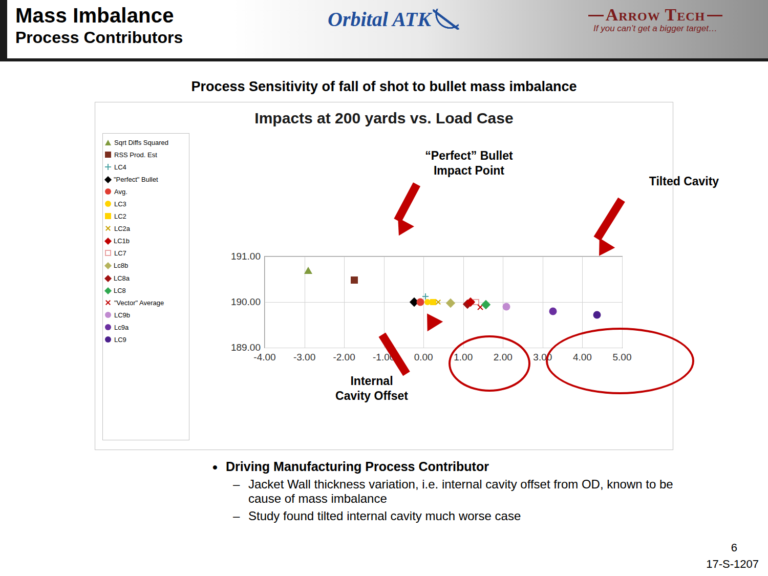Mass Imbalance
Process Contributors
Orbital ATK
Arrow Tech
If you can’t get a bigger target…
Process Sensitivity of fall of shot to bullet mass imbalance
Impacts at 200 yards vs. Load Case
Sqrt Diffs Squared
RSS Prod. Est
LC4
"Perfect" Bullet
Avg.
LC3
LC2
LC2a
LC1b
LC7
Lc8b
LC8a
LC8
"Vector" Average
LC9b
Lc9a
LC9
191.00 190.00 189.00 -4.00 -3.00 -2.00 -1.00 0.00 1.00 2.00 3.00 4.00 5.00
“Perfect” Bullet
Impact Point
Tilted Cavity
Internal
Cavity Offset
Driving Manufacturing Process Contributor
Jacket Wall thickness variation, i.e. internal cavity offset from OD, known to be cause of mass imbalance
Study found tilted internal cavity much worse case
6
17-S-1207